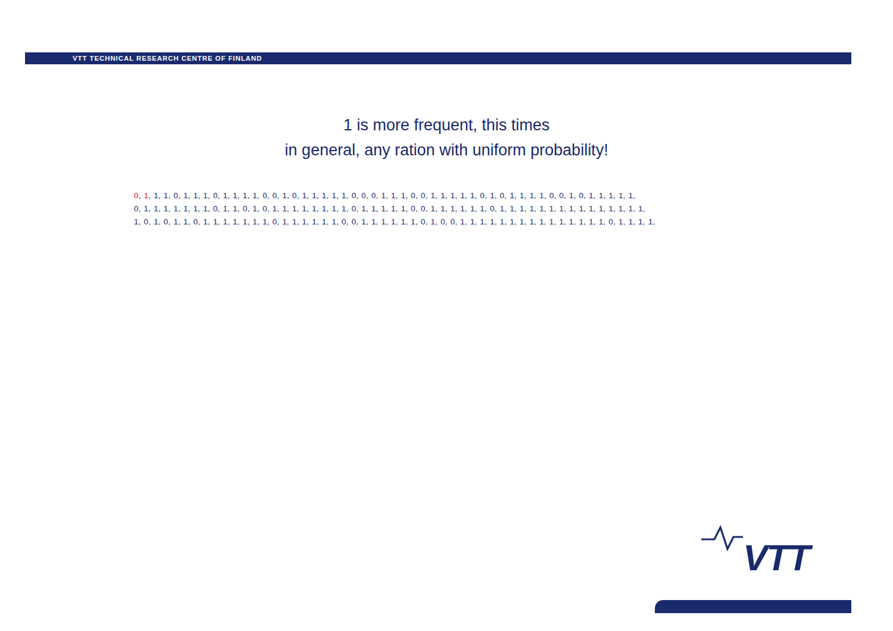VTT TECHNICAL RESEARCH CENTRE OF FINLAND
1 is more frequent, this times
in general, any ration with uniform probability!
0, 1, 1, 1, 0, 1, 1, 1, 0, 1, 1, 1, 1, 0, 0, 1, 0, 1, 1, 1, 1, 1, 0, 0, 0, 1, 1, 1, 0, 0, 1, 1, 1, 1, 1, 0, 1, 0, 1, 1, 1, 1, 0, 0, 1, 0, 1, 1, 1, 1, 1,
0, 1, 1, 1, 1, 1, 1, 1, 0, 1, 1, 0, 1, 0, 1, 1, 1, 1, 1, 1, 1, 1, 0, 1, 1, 1, 1, 1, 0, 0, 1, 1, 1, 1, 1, 1, 0, 1, 1, 1, 1, 1, 1, 1, 1, 1, 1, 1, 1, 1, 1, 1,
1, 0, 1, 0, 1, 1, 0, 1, 1, 1, 1, 1, 1, 1, 0, 1, 1, 1, 1, 1, 1, 0, 0, 1, 1, 1, 1, 1, 1, 0, 1, 0, 0, 1, 1, 1, 1, 1, 1, 1, 1, 1, 1, 1, 1, 1, 1, 1, 0, 1, 1, 1, 1,
VTT